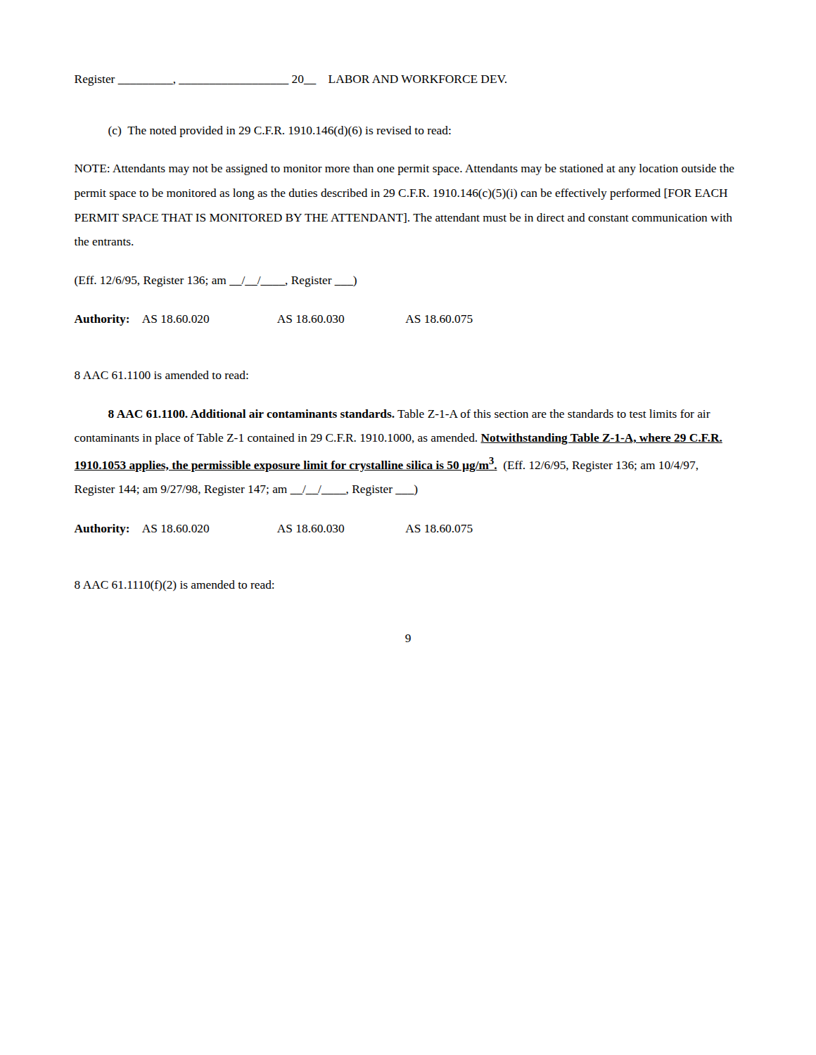Register _________, __________________ 20__ LABOR AND WORKFORCE DEV.
(c) The noted provided in 29 C.F.R. 1910.146(d)(6) is revised to read:
NOTE: Attendants may not be assigned to monitor more than one permit space. Attendants may be stationed at any location outside the permit space to be monitored as long as the duties described in 29 C.F.R. 1910.146(c)(5)(i) can be effectively performed [FOR EACH PERMIT SPACE THAT IS MONITORED BY THE ATTENDANT]. The attendant must be in direct and constant communication with the entrants.
(Eff. 12/6/95, Register 136; am __/__/____, Register ___)
Authority: AS 18.60.020 AS 18.60.030 AS 18.60.075
8 AAC 61.1100 is amended to read:
8 AAC 61.1100. Additional air contaminants standards. Table Z-1-A of this section are the standards to test limits for air contaminants in place of Table Z-1 contained in 29 C.F.R. 1910.1000, as amended. Notwithstanding Table Z-1-A, where 29 C.F.R. 1910.1053 applies, the permissible exposure limit for crystalline silica is 50 µg/m3. (Eff. 12/6/95, Register 136; am 10/4/97, Register 144; am 9/27/98, Register 147; am __/__/____, Register ___)
Authority: AS 18.60.020 AS 18.60.030 AS 18.60.075
8 AAC 61.1110(f)(2) is amended to read:
9